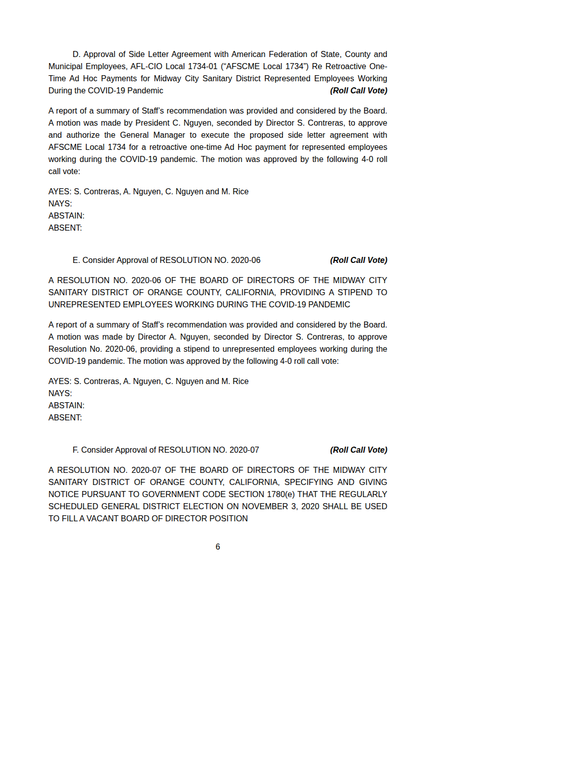D. Approval of Side Letter Agreement with American Federation of State, County and Municipal Employees, AFL-CIO Local 1734-01 (“AFSCME Local 1734”) Re Retroactive One-Time Ad Hoc Payments for Midway City Sanitary District Represented Employees Working During the COVID-19 Pandemic (Roll Call Vote)
A report of a summary of Staff’s recommendation was provided and considered by the Board. A motion was made by President C. Nguyen, seconded by Director S. Contreras, to approve and authorize the General Manager to execute the proposed side letter agreement with AFSCME Local 1734 for a retroactive one-time Ad Hoc payment for represented employees working during the COVID-19 pandemic. The motion was approved by the following 4-0 roll call vote:
AYES: S. Contreras, A. Nguyen, C. Nguyen and M. Rice
NAYS:
ABSTAIN:
ABSENT:
E. Consider Approval of RESOLUTION NO. 2020-06 (Roll Call Vote)
A RESOLUTION NO. 2020-06 OF THE BOARD OF DIRECTORS OF THE MIDWAY CITY SANITARY DISTRICT OF ORANGE COUNTY, CALIFORNIA, PROVIDING A STIPEND TO UNREPRESENTED EMPLOYEES WORKING DURING THE COVID-19 PANDEMIC
A report of a summary of Staff’s recommendation was provided and considered by the Board. A motion was made by Director A. Nguyen, seconded by Director S. Contreras, to approve Resolution No. 2020-06, providing a stipend to unrepresented employees working during the COVID-19 pandemic. The motion was approved by the following 4-0 roll call vote:
AYES: S. Contreras, A. Nguyen, C. Nguyen and M. Rice
NAYS:
ABSTAIN:
ABSENT:
F. Consider Approval of RESOLUTION NO. 2020-07 (Roll Call Vote)
A RESOLUTION NO. 2020-07 OF THE BOARD OF DIRECTORS OF THE MIDWAY CITY SANITARY DISTRICT OF ORANGE COUNTY, CALIFORNIA, SPECIFYING AND GIVING NOTICE PURSUANT TO GOVERNMENT CODE SECTION 1780(e) THAT THE REGULARLY SCHEDULED GENERAL DISTRICT ELECTION ON NOVEMBER 3, 2020 SHALL BE USED TO FILL A VACANT BOARD OF DIRECTOR POSITION
6